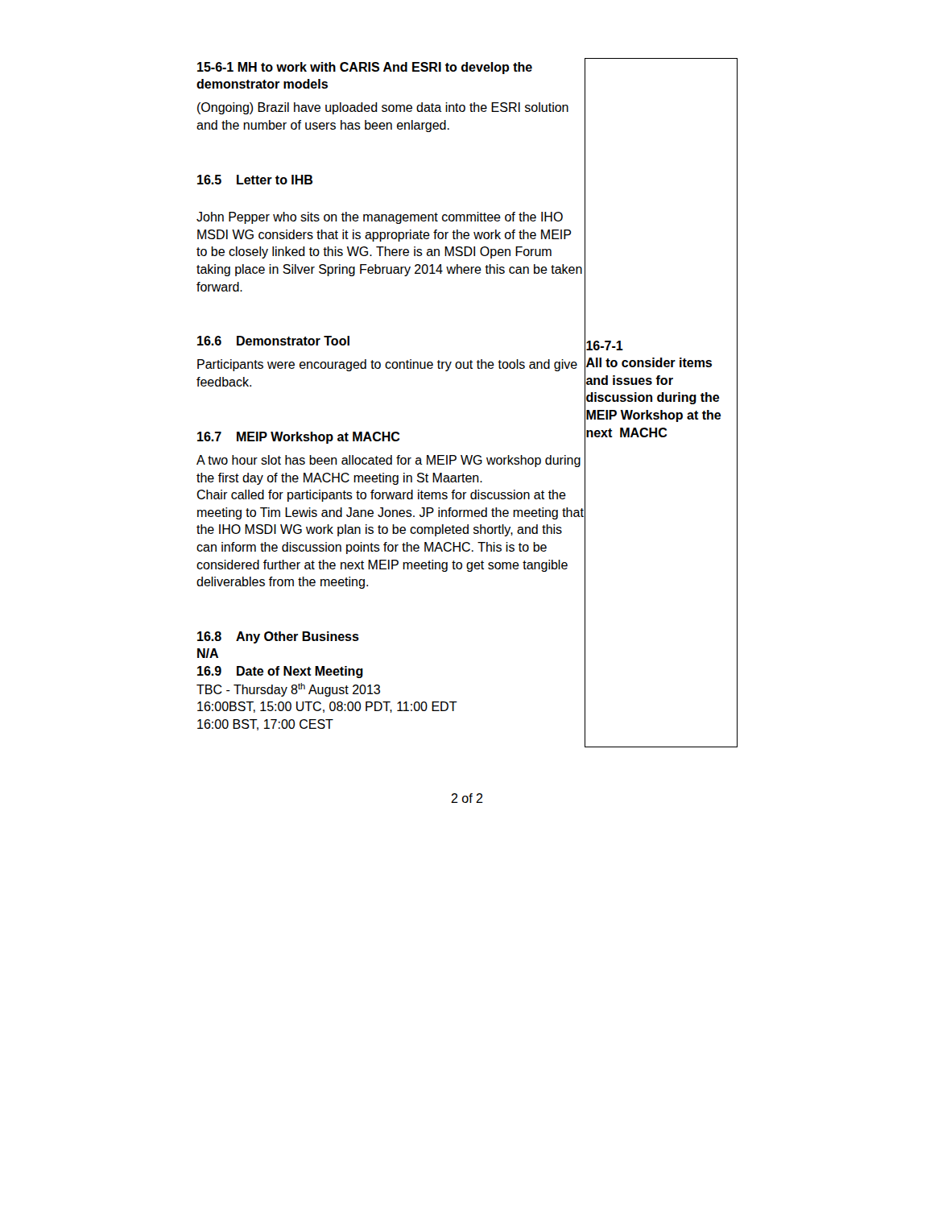| 15-6-1 MH to work with CARIS And ESRI to develop the demonstrator models (Ongoing) Brazil have uploaded some data into the ESRI solution and the number of users has been enlarged. 16.5 Letter to IHB John Pepper who sits on the management committee of the IHO MSDI WG considers that it is appropriate for the work of the MEIP to be closely linked to this WG. There is an MSDI Open Forum taking place in Silver Spring February 2014 where this can be taken forward. 16.6 Demonstrator Tool Participants were encouraged to continue try out the tools and give feedback. 16.7 MEIP Workshop at MACHC A two hour slot has been allocated for a MEIP WG workshop during the first day of the MACHC meeting in St Maarten. Chair called for participants to forward items for discussion at the meeting to Tim Lewis and Jane Jones. JP informed the meeting that the IHO MSDI WG work plan is to be completed shortly, and this can inform the discussion points for the MACHC. This is to be considered further at the next MEIP meeting to get some tangible deliverables from the meeting. 16.8 Any Other Business N/A 16.9 Date of Next Meeting TBC - Thursday 8 th August 2013 16:00BST, 15:00 UTC, 08:00 PDT, 11:00 EDT 16:00 BST, 17:00 CEST | 16-7-1 All to consider items and issues for discussion during the MEIP Workshop at the next MACHC |
2 of 2